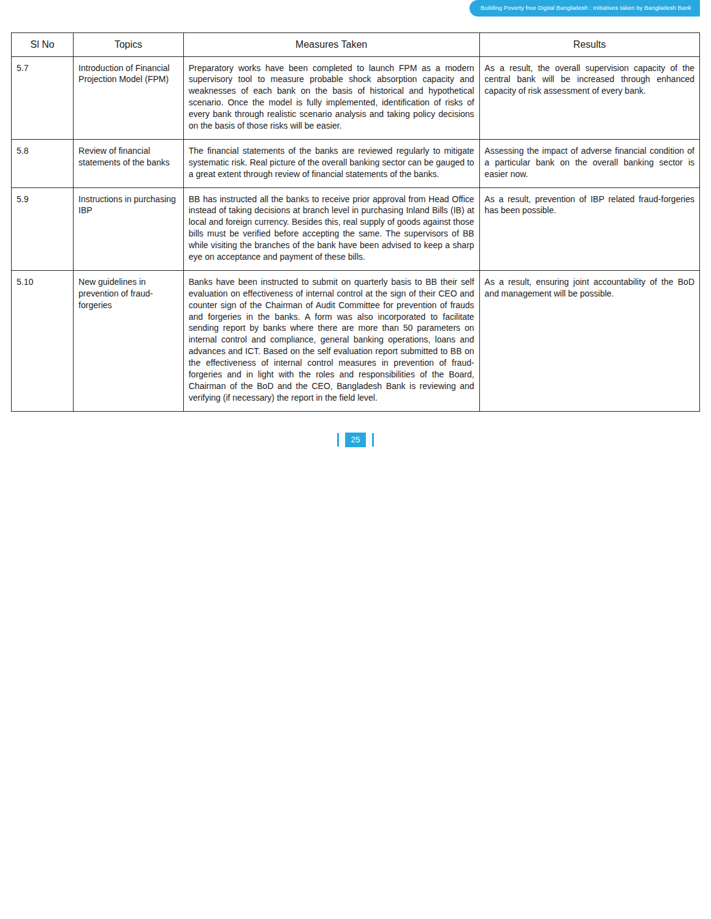Building Poverty free Digital Bangladesh : Initiatives taken by Bangladesh Bank
| Sl No | Topics | Measures Taken | Results |
| --- | --- | --- | --- |
| 5.7 | Introduction of Financial Projection Model (FPM) | Preparatory works have been completed to launch FPM as a modern supervisory tool to measure probable shock absorption capacity and weaknesses of each bank on the basis of historical and hypothetical scenario. Once the model is fully implemented, identification of risks of every bank through realistic scenario analysis and taking policy decisions on the basis of those risks will be easier. | As a result, the overall supervision capacity of the central bank will be increased through enhanced capacity of risk assessment of every bank. |
| 5.8 | Review of financial statements of the banks | The financial statements of the banks are reviewed regularly to mitigate systematic risk. Real picture of the overall banking sector can be gauged to a great extent through review of financial statements of the banks. | Assessing the impact of adverse financial condition of a particular bank on the overall banking sector is easier now. |
| 5.9 | Instructions in purchasing IBP | BB has instructed all the banks to receive prior approval from Head Office instead of taking decisions at branch level in purchasing Inland Bills (IB) at local and foreign currency. Besides this, real supply of goods against those bills must be verified before accepting the same. The supervisors of BB while visiting the branches of the bank have been advised to keep a sharp eye on acceptance and payment of these bills. | As a result, prevention of IBP related fraud-forgeries has been possible. |
| 5.10 | New guidelines in prevention of fraud-forgeries | Banks have been instructed to submit on quarterly basis to BB their self evaluation on effectiveness of internal control at the sign of their CEO and counter sign of the Chairman of Audit Committee for prevention of frauds and forgeries in the banks. A form was also incorporated to facilitate sending report by banks where there are more than 50 parameters on internal control and compliance, general banking operations, loans and advances and ICT. Based on the self evaluation report submitted to BB on the effectiveness of internal control measures in prevention of fraud-forgeries and in light with the roles and responsibilities of the Board, Chairman of the BoD and the CEO, Bangladesh Bank is reviewing and verifying (if necessary) the report in the field level. | As a result, ensuring joint accountability of the BoD and management will be possible. |
25